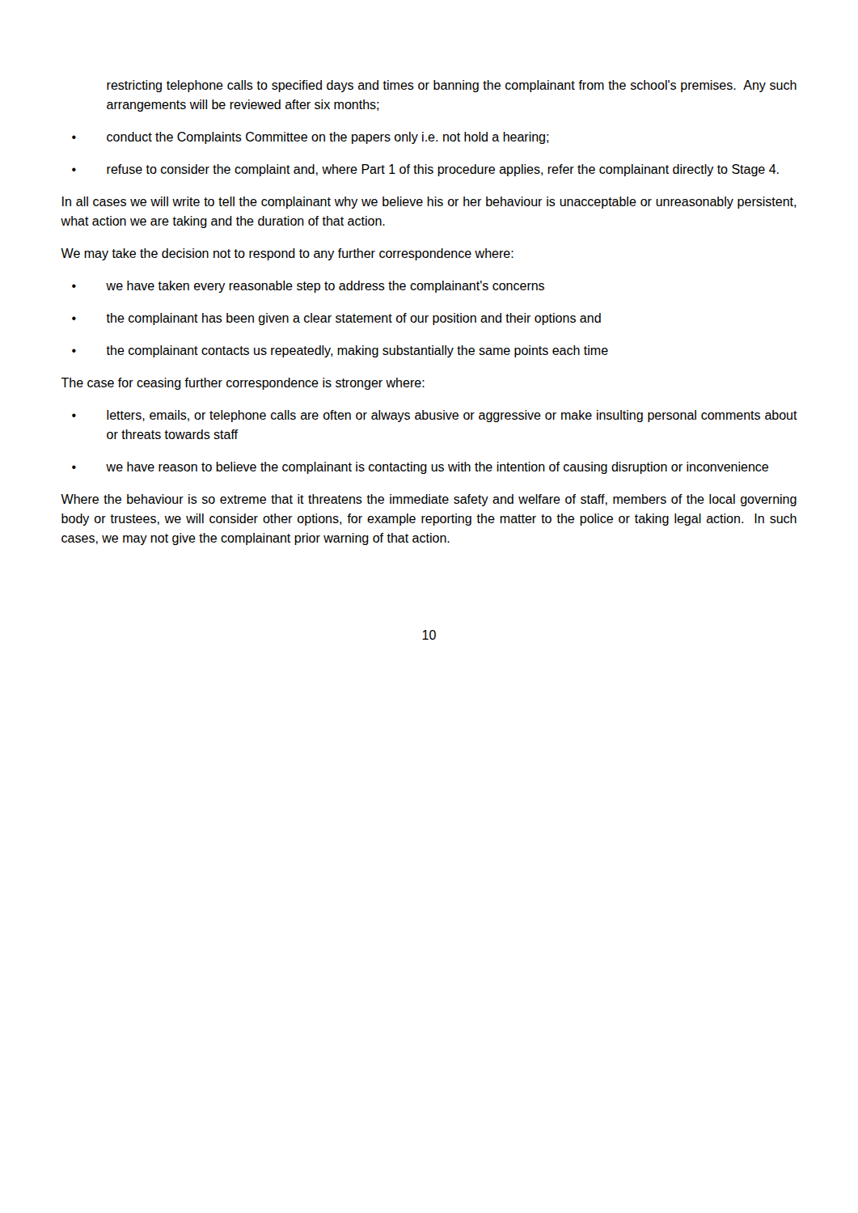restricting telephone calls to specified days and times or banning the complainant from the school's premises. Any such arrangements will be reviewed after six months;
conduct the Complaints Committee on the papers only i.e. not hold a hearing;
refuse to consider the complaint and, where Part 1 of this procedure applies, refer the complainant directly to Stage 4.
In all cases we will write to tell the complainant why we believe his or her behaviour is unacceptable or unreasonably persistent, what action we are taking and the duration of that action.
We may take the decision not to respond to any further correspondence where:
we have taken every reasonable step to address the complainant's concerns
the complainant has been given a clear statement of our position and their options and
the complainant contacts us repeatedly, making substantially the same points each time
The case for ceasing further correspondence is stronger where:
letters, emails, or telephone calls are often or always abusive or aggressive or make insulting personal comments about or threats towards staff
we have reason to believe the complainant is contacting us with the intention of causing disruption or inconvenience
Where the behaviour is so extreme that it threatens the immediate safety and welfare of staff, members of the local governing body or trustees, we will consider other options, for example reporting the matter to the police or taking legal action. In such cases, we may not give the complainant prior warning of that action.
10